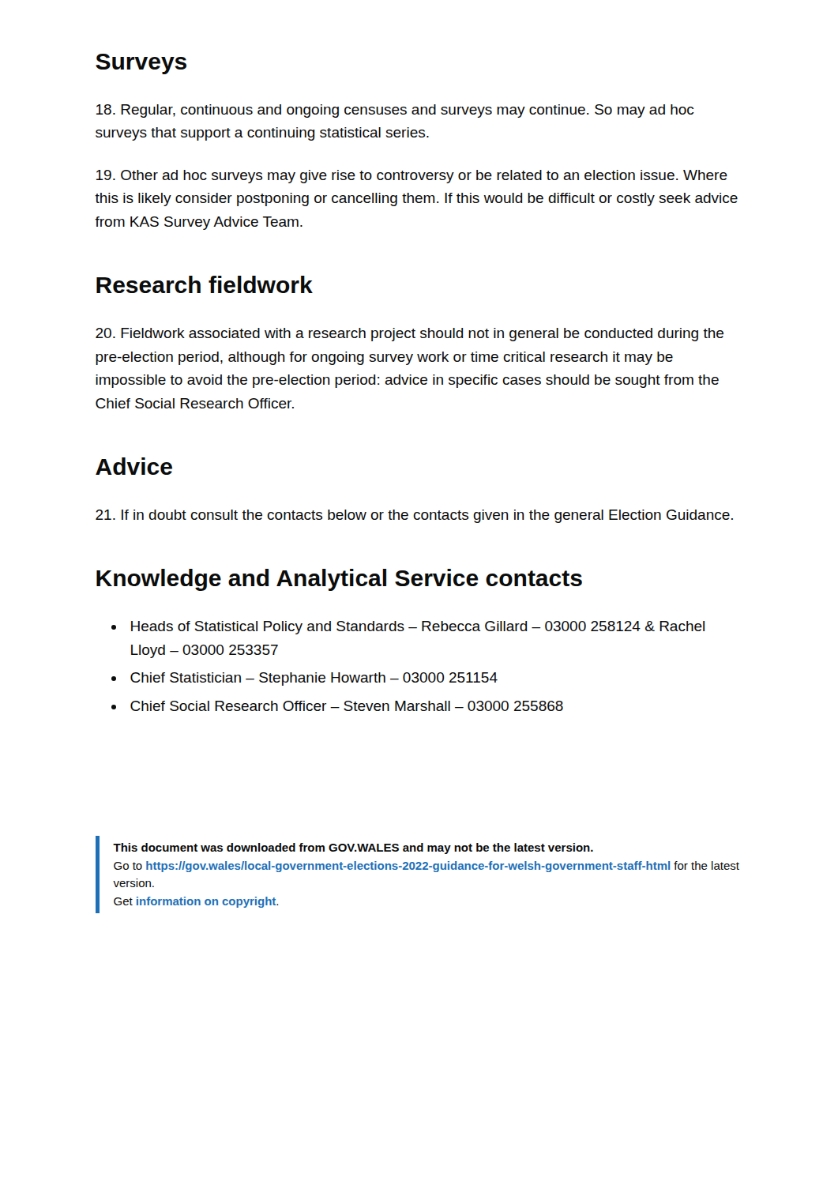Surveys
18. Regular, continuous and ongoing censuses and surveys may continue. So may ad hoc surveys that support a continuing statistical series.
19. Other ad hoc surveys may give rise to controversy or be related to an election issue. Where this is likely consider postponing or cancelling them. If this would be difficult or costly seek advice from KAS Survey Advice Team.
Research fieldwork
20. Fieldwork associated with a research project should not in general be conducted during the pre-election period, although for ongoing survey work or time critical research it may be impossible to avoid the pre-election period: advice in specific cases should be sought from the Chief Social Research Officer.
Advice
21. If in doubt consult the contacts below or the contacts given in the general Election Guidance.
Knowledge and Analytical Service contacts
Heads of Statistical Policy and Standards – Rebecca Gillard – 03000 258124 & Rachel Lloyd – 03000 253357
Chief Statistician – Stephanie Howarth – 03000 251154
Chief Social Research Officer – Steven Marshall – 03000 255868
This document was downloaded from GOV.WALES and may not be the latest version.
Go to https://gov.wales/local-government-elections-2022-guidance-for-welsh-government-staff-html for the latest version.
Get information on copyright.